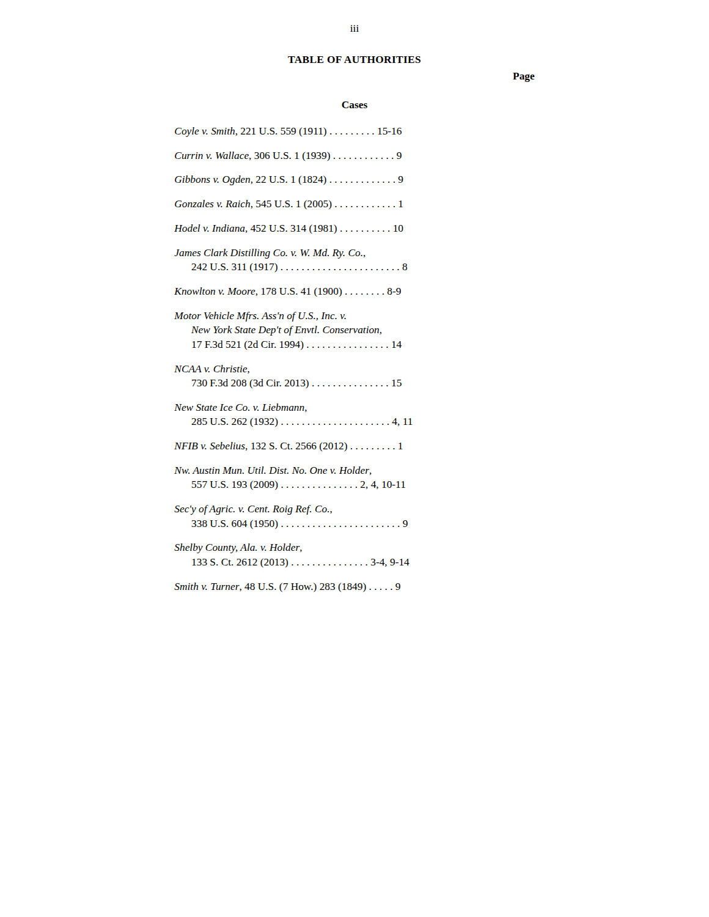iii
TABLE OF AUTHORITIES
Page
Cases
Coyle v. Smith, 221 U.S. 559 (1911) . . . . . . . . . 15-16
Currin v. Wallace, 306 U.S. 1 (1939) . . . . . . . . . . . . 9
Gibbons v. Ogden, 22 U.S. 1 (1824) . . . . . . . . . . . . . 9
Gonzales v. Raich, 545 U.S. 1 (2005) . . . . . . . . . . . . 1
Hodel v. Indiana, 452 U.S. 314 (1981) . . . . . . . . . . 10
James Clark Distilling Co. v. W. Md. Ry. Co.,
242 U.S. 311 (1917) . . . . . . . . . . . . . . . . . . . . . . . 8
Knowlton v. Moore, 178 U.S. 41 (1900) . . . . . . . . 8-9
Motor Vehicle Mfrs. Ass'n of U.S., Inc. v.
New York State Dep't of Envtl. Conservation,
17 F.3d 521 (2d Cir. 1994) . . . . . . . . . . . . . . . . 14
NCAA v. Christie,
730 F.3d 208 (3d Cir. 2013) . . . . . . . . . . . . . . . 15
New State Ice Co. v. Liebmann,
285 U.S. 262 (1932) . . . . . . . . . . . . . . . . . . . . . 4, 11
NFIB v. Sebelius, 132 S. Ct. 2566 (2012) . . . . . . . . . 1
Nw. Austin Mun. Util. Dist. No. One v. Holder,
557 U.S. 193 (2009) . . . . . . . . . . . . . . . 2, 4, 10-11
Sec'y of Agric. v. Cent. Roig Ref. Co.,
338 U.S. 604 (1950) . . . . . . . . . . . . . . . . . . . . . . . 9
Shelby County, Ala. v. Holder,
133 S. Ct. 2612 (2013) . . . . . . . . . . . . . . . 3-4, 9-14
Smith v. Turner, 48 U.S. (7 How.) 283 (1849) . . . . . 9